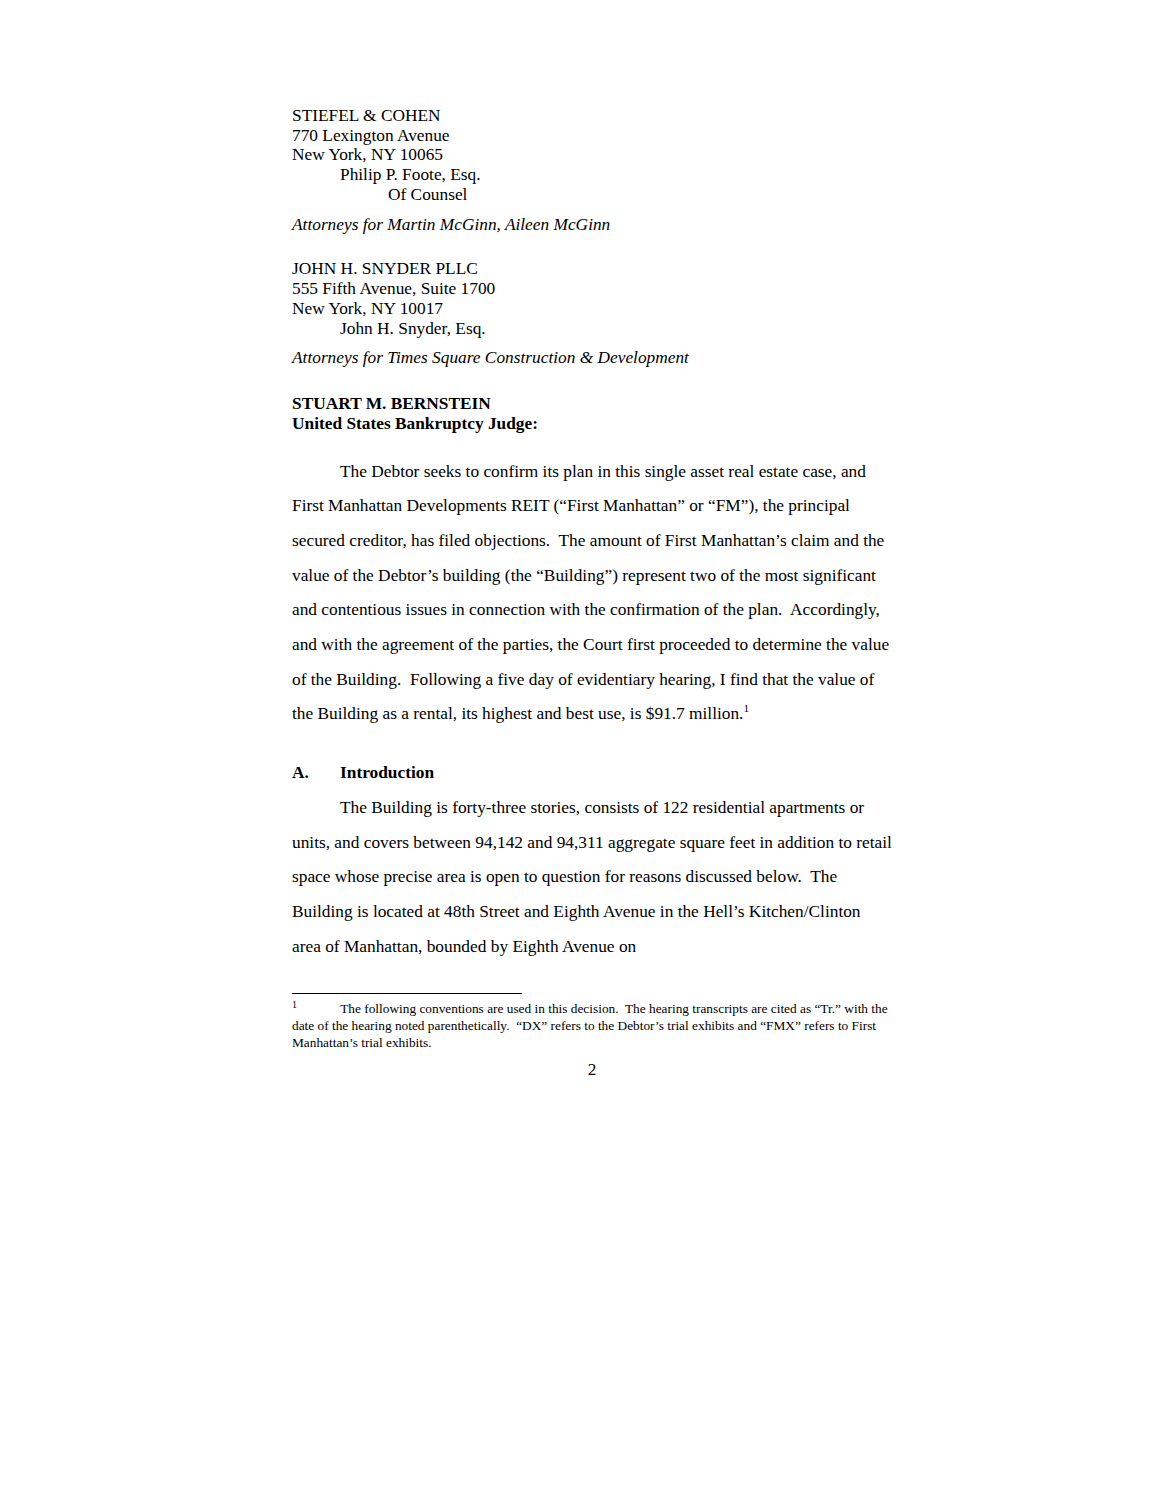STIEFEL & COHEN
770 Lexington Avenue
New York, NY 10065
Philip P. Foote, Esq.
Of Counsel
Attorneys for Martin McGinn, Aileen McGinn
JOHN H. SNYDER PLLC
555 Fifth Avenue, Suite 1700
New York, NY 10017
John H. Snyder, Esq.
Attorneys for Times Square Construction & Development
STUART M. BERNSTEIN
United States Bankruptcy Judge:
The Debtor seeks to confirm its plan in this single asset real estate case, and First Manhattan Developments REIT (“First Manhattan” or “FM”), the principal secured creditor, has filed objections. The amount of First Manhattan’s claim and the value of the Debtor’s building (the “Building”) represent two of the most significant and contentious issues in connection with the confirmation of the plan. Accordingly, and with the agreement of the parties, the Court first proceeded to determine the value of the Building. Following a five day of evidentiary hearing, I find that the value of the Building as a rental, its highest and best use, is $91.7 million.1
A. Introduction
The Building is forty-three stories, consists of 122 residential apartments or units, and covers between 94,142 and 94,311 aggregate square feet in addition to retail space whose precise area is open to question for reasons discussed below. The Building is located at 48th Street and Eighth Avenue in the Hell’s Kitchen/Clinton area of Manhattan, bounded by Eighth Avenue on
1 The following conventions are used in this decision. The hearing transcripts are cited as “Tr.” with the date of the hearing noted parenthetically. “DX” refers to the Debtor’s trial exhibits and “FMX” refers to First Manhattan’s trial exhibits.
2